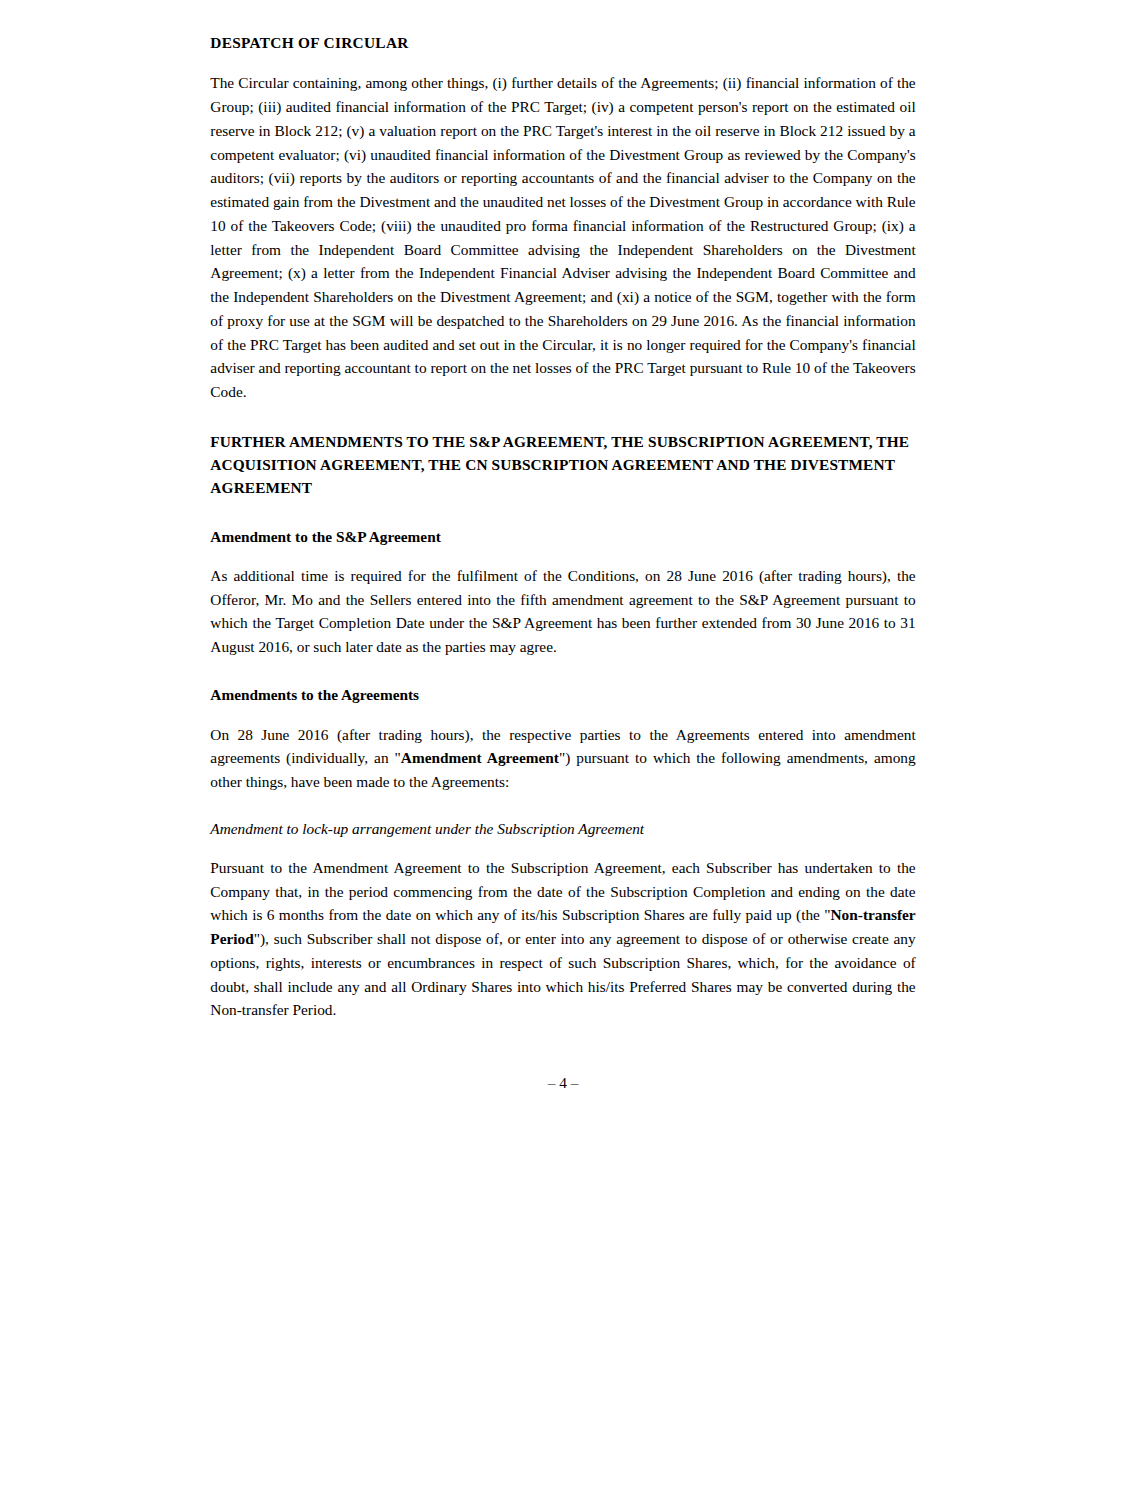DESPATCH OF CIRCULAR
The Circular containing, among other things, (i) further details of the Agreements; (ii) financial information of the Group; (iii) audited financial information of the PRC Target; (iv) a competent person's report on the estimated oil reserve in Block 212; (v) a valuation report on the PRC Target's interest in the oil reserve in Block 212 issued by a competent evaluator; (vi) unaudited financial information of the Divestment Group as reviewed by the Company's auditors; (vii) reports by the auditors or reporting accountants of and the financial adviser to the Company on the estimated gain from the Divestment and the unaudited net losses of the Divestment Group in accordance with Rule 10 of the Takeovers Code; (viii) the unaudited pro forma financial information of the Restructured Group; (ix) a letter from the Independent Board Committee advising the Independent Shareholders on the Divestment Agreement; (x) a letter from the Independent Financial Adviser advising the Independent Board Committee and the Independent Shareholders on the Divestment Agreement; and (xi) a notice of the SGM, together with the form of proxy for use at the SGM will be despatched to the Shareholders on 29 June 2016. As the financial information of the PRC Target has been audited and set out in the Circular, it is no longer required for the Company's financial adviser and reporting accountant to report on the net losses of the PRC Target pursuant to Rule 10 of the Takeovers Code.
FURTHER AMENDMENTS TO THE S&P AGREEMENT, THE SUBSCRIPTION AGREEMENT, THE ACQUISITION AGREEMENT, THE CN SUBSCRIPTION AGREEMENT AND THE DIVESTMENT AGREEMENT
Amendment to the S&P Agreement
As additional time is required for the fulfilment of the Conditions, on 28 June 2016 (after trading hours), the Offeror, Mr. Mo and the Sellers entered into the fifth amendment agreement to the S&P Agreement pursuant to which the Target Completion Date under the S&P Agreement has been further extended from 30 June 2016 to 31 August 2016, or such later date as the parties may agree.
Amendments to the Agreements
On 28 June 2016 (after trading hours), the respective parties to the Agreements entered into amendment agreements (individually, an "Amendment Agreement") pursuant to which the following amendments, among other things, have been made to the Agreements:
Amendment to lock-up arrangement under the Subscription Agreement
Pursuant to the Amendment Agreement to the Subscription Agreement, each Subscriber has undertaken to the Company that, in the period commencing from the date of the Subscription Completion and ending on the date which is 6 months from the date on which any of its/his Subscription Shares are fully paid up (the "Non-transfer Period"), such Subscriber shall not dispose of, or enter into any agreement to dispose of or otherwise create any options, rights, interests or encumbrances in respect of such Subscription Shares, which, for the avoidance of doubt, shall include any and all Ordinary Shares into which his/its Preferred Shares may be converted during the Non-transfer Period.
– 4 –